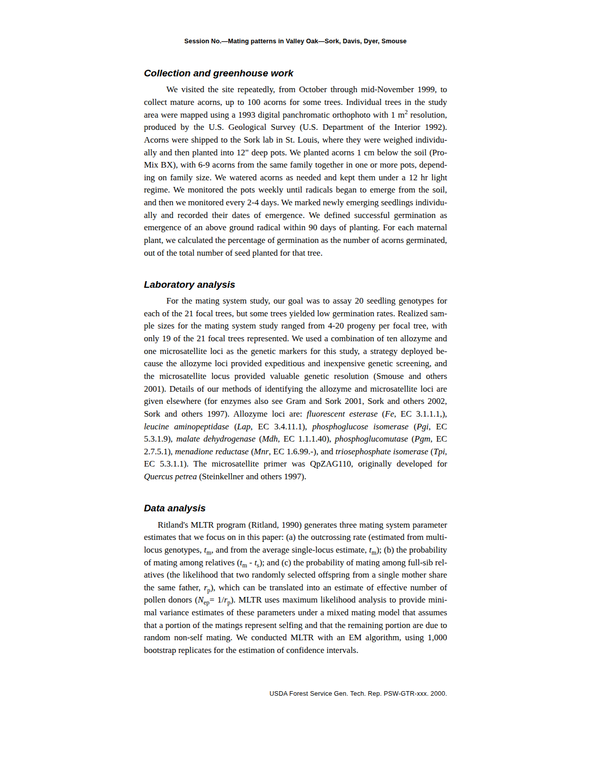Session No.—Mating patterns in Valley Oak—Sork, Davis, Dyer, Smouse
Collection and greenhouse work
We visited the site repeatedly, from October through mid-November 1999, to collect mature acorns, up to 100 acorns for some trees. Individual trees in the study area were mapped using a 1993 digital panchromatic orthophoto with 1 m2 resolution, produced by the U.S. Geological Survey (U.S. Department of the Interior 1992). Acorns were shipped to the Sork lab in St. Louis, where they were weighed individually and then planted into 12" deep pots. We planted acorns 1 cm below the soil (Pro-Mix BX), with 6-9 acorns from the same family together in one or more pots, depending on family size. We watered acorns as needed and kept them under a 12 hr light regime. We monitored the pots weekly until radicals began to emerge from the soil, and then we monitored every 2-4 days. We marked newly emerging seedlings individually and recorded their dates of emergence. We defined successful germination as emergence of an above ground radical within 90 days of planting. For each maternal plant, we calculated the percentage of germination as the number of acorns germinated, out of the total number of seed planted for that tree.
Laboratory analysis
For the mating system study, our goal was to assay 20 seedling genotypes for each of the 21 focal trees, but some trees yielded low germination rates. Realized sample sizes for the mating system study ranged from 4-20 progeny per focal tree, with only 19 of the 21 focal trees represented. We used a combination of ten allozyme and one microsatellite loci as the genetic markers for this study, a strategy deployed because the allozyme loci provided expeditious and inexpensive genetic screening, and the microsatellite locus provided valuable genetic resolution (Smouse and others 2001). Details of our methods of identifying the allozyme and microsatellite loci are given elsewhere (for enzymes also see Gram and Sork 2001, Sork and others 2002, Sork and others 1997). Allozyme loci are: fluorescent esterase (Fe, EC 3.1.1.1,), leucine aminopeptidase (Lap, EC 3.4.11.1), phosphoglucose isomerase (Pgi, EC 5.3.1.9), malate dehydrogenase (Mdh, EC 1.1.1.40), phosphoglucomutase (Pgm, EC 2.7.5.1), menadione reductase (Mnr, EC 1.6.99.-), and triosephosphate isomerase (Tpi, EC 5.3.1.1). The microsatellite primer was QpZAG110, originally developed for Quercus petrea (Steinkellner and others 1997).
Data analysis
Ritland's MLTR program (Ritland, 1990) generates three mating system parameter estimates that we focus on in this paper: (a) the outcrossing rate (estimated from multilocus genotypes, tm, and from the average single-locus estimate, tm); (b) the probability of mating among relatives (tm - ts); and (c) the probability of mating among full-sib relatives (the likelihood that two randomly selected offspring from a single mother share the same father, rp), which can be translated into an estimate of effective number of pollen donors (Nep= 1/rp). MLTR uses maximum likelihood analysis to provide minimal variance estimates of these parameters under a mixed mating model that assumes that a portion of the matings represent selfing and that the remaining portion are due to random non-self mating. We conducted MLTR with an EM algorithm, using 1,000 bootstrap replicates for the estimation of confidence intervals.
USDA Forest Service Gen. Tech. Rep. PSW-GTR-xxx. 2000.